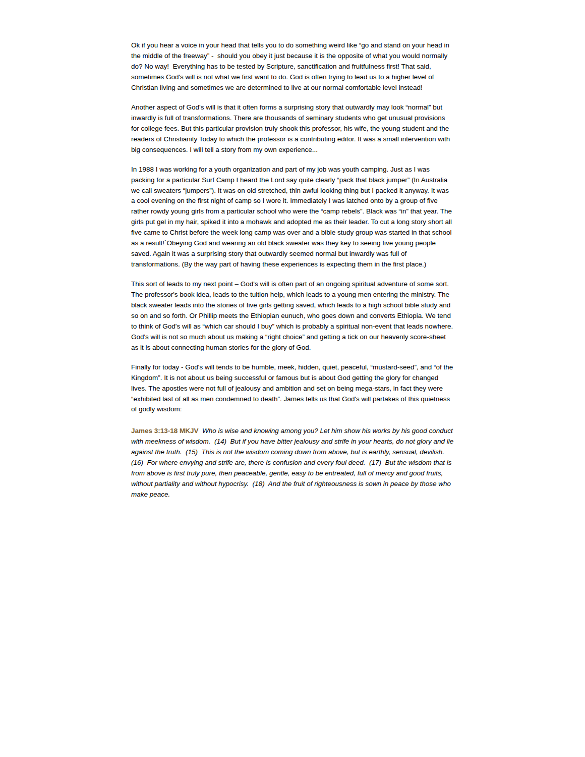Ok if you hear a voice in your head that tells you to do something weird like “go and stand on your head in the middle of the freeway” - should you obey it just because it is the opposite of what you would normally do? No way! Everything has to be tested by Scripture, sanctification and fruitfulness first! That said, sometimes God's will is not what we first want to do. God is often trying to lead us to a higher level of Christian living and sometimes we are determined to live at our normal comfortable level instead!
Another aspect of God's will is that it often forms a surprising story that outwardly may look “normal” but inwardly is full of transformations. There are thousands of seminary students who get unusual provisions for college fees. But this particular provision truly shook this professor, his wife, the young student and the readers of Christianity Today to which the professor is a contributing editor. It was a small intervention with big consequences. I will tell a story from my own experience...
In 1988 I was working for a youth organization and part of my job was youth camping. Just as I was packing for a particular Surf Camp I heard the Lord say quite clearly “pack that black jumper” (In Australia we call sweaters “jumpers”). It was on old stretched, thin awful looking thing but I packed it anyway. It was a cool evening on the first night of camp so I wore it. Immediately I was latched onto by a group of five rather rowdy young girls from a particular school who were the “camp rebels”. Black was “in” that year. The girls put gel in my hair, spiked it into a mohawk and adopted me as their leader. To cut a long story short all five came to Christ before the week long camp was over and a bible study group was started in that school as a result!`Obeying God and wearing an old black sweater was they key to seeing five young people saved. Again it was a surprising story that outwardly seemed normal but inwardly was full of transformations. (By the way part of having these experiences is expecting them in the first place.)
This sort of leads to my next point – God's will is often part of an ongoing spiritual adventure of some sort. The professor's book idea, leads to the tuition help, which leads to a young men entering the ministry. The black sweater leads into the stories of five girls getting saved, which leads to a high school bible study and so on and so forth. Or Phillip meets the Ethiopian eunuch, who goes down and converts Ethiopia. We tend to think of God's will as “which car should I buy” which is probably a spiritual non-event that leads nowhere. God's will is not so much about us making a “right choice” and getting a tick on our heavenly score-sheet as it is about connecting human stories for the glory of God.
Finally for today - God's will tends to be humble, meek, hidden, quiet, peaceful, “mustard-seed”, and “of the Kingdom”. It is not about us being successful or famous but is about God getting the glory for changed lives. The apostles were not full of jealousy and ambition and set on being mega-stars, in fact they were “exhibited last of all as men condemned to death”. James tells us that God's will partakes of this quietness of godly wisdom:
James 3:13-18 MKJV Who is wise and knowing among you? Let him show his works by his good conduct with meekness of wisdom. (14) But if you have bitter jealousy and strife in your hearts, do not glory and lie against the truth. (15) This is not the wisdom coming down from above, but is earthly, sensual, devilish. (16) For where envying and strife are, there is confusion and every foul deed. (17) But the wisdom that is from above is first truly pure, then peaceable, gentle, easy to be entreated, full of mercy and good fruits, without partiality and without hypocrisy. (18) And the fruit of righteousness is sown in peace by those who make peace.